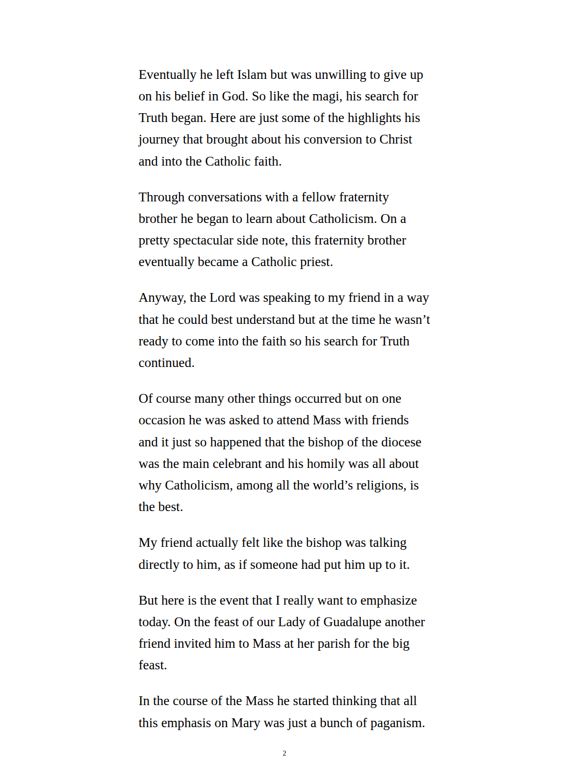Eventually he left Islam but was unwilling to give up on his belief in God. So like the magi, his search for Truth began. Here are just some of the highlights his journey that brought about his conversion to Christ and into the Catholic faith.
Through conversations with a fellow fraternity brother he began to learn about Catholicism. On a pretty spectacular side note, this fraternity brother eventually became a Catholic priest.
Anyway, the Lord was speaking to my friend in a way that he could best understand but at the time he wasn’t ready to come into the faith so his search for Truth continued.
Of course many other things occurred but on one occasion he was asked to attend Mass with friends and it just so happened that the bishop of the diocese was the main celebrant and his homily was all about why Catholicism, among all the world’s religions, is the best.
My friend actually felt like the bishop was talking directly to him, as if someone had put him up to it.
But here is the event that I really want to emphasize today. On the feast of our Lady of Guadalupe another friend invited him to Mass at her parish for the big feast.
In the course of the Mass he started thinking that all this emphasis on Mary was just a bunch of paganism.
2